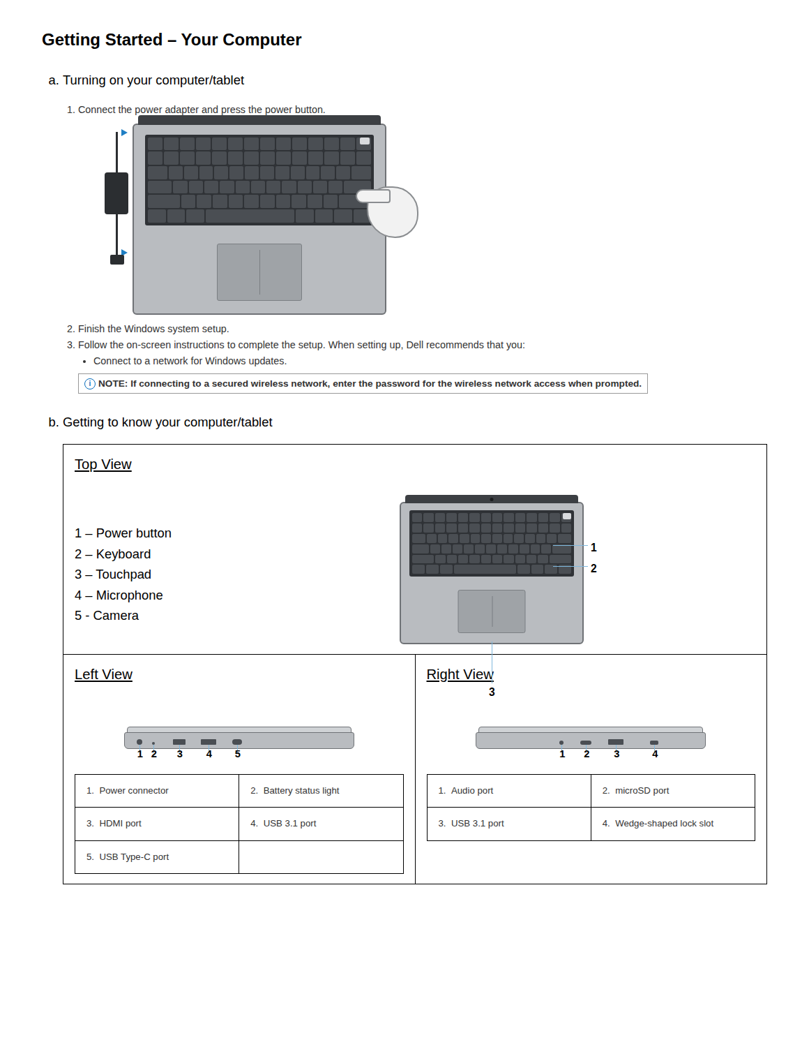Getting Started – Your Computer
Turning on your computer/tablet
Connect the power adapter and press the power button.
Finish the Windows system setup.
Follow the on-screen instructions to complete the setup. When setting up, Dell recommends that you:
Connect to a network for Windows updates.
iNOTE: If connecting to a secured wireless network, enter the password for the wireless network access when prompted.
Getting to know your computer/tablet
| Top View 1 – Power button 2 – Keyboard 3 – Touchpad 4 – Microphone 5 - Camera 4 5 6 1 2 3 |
| Left View 1 2 3 4 5 / 1. Power connector / 2. Battery status light / / 3. HDMI port / 4. USB 3.1 port / / 5. USB Type-C port / / | Right View 1 2 3 4 / 1. Audio port / 2. microSD port / / 3. USB 3.1 port / 4. Wedge-shaped lock slot / |